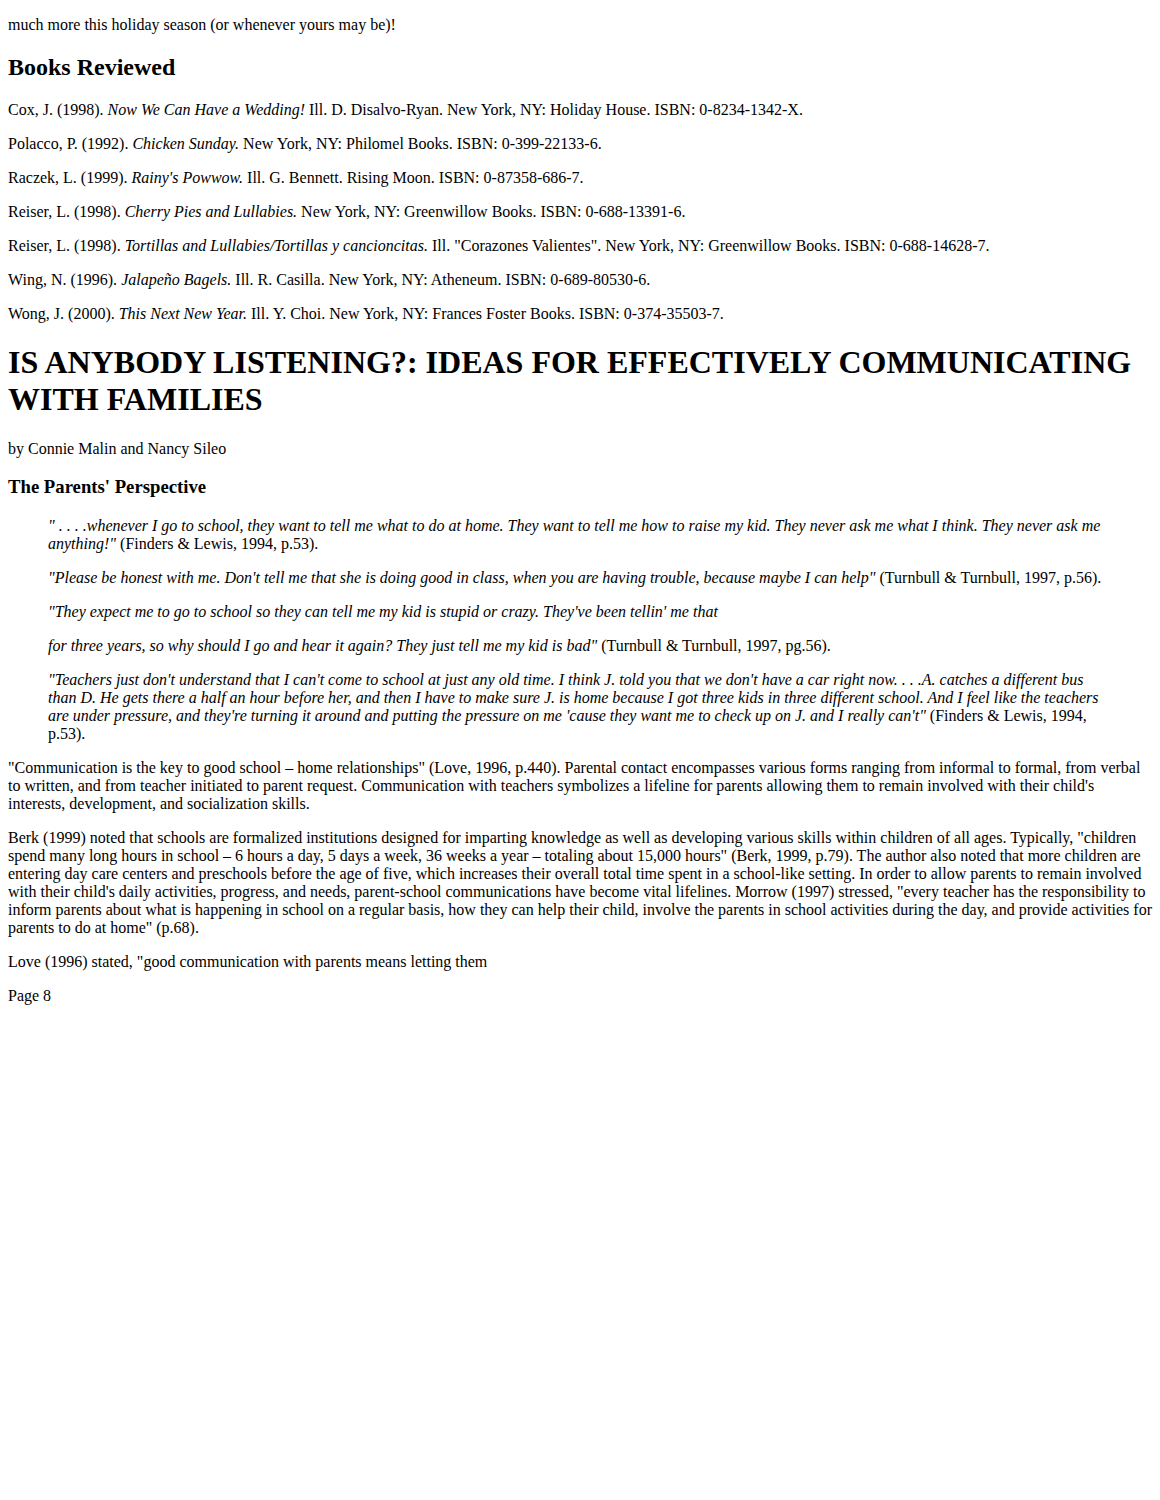much more this holiday season (or whenever yours may be)!
Books Reviewed
Cox, J. (1998). Now We Can Have a Wedding! Ill. D. Disalvo-Ryan. New York, NY: Holiday House. ISBN: 0-8234-1342-X.
Polacco, P. (1992). Chicken Sunday. New York, NY: Philomel Books. ISBN: 0-399-22133-6.
Raczek, L. (1999). Rainy's Powwow. Ill. G. Bennett. Rising Moon. ISBN: 0-87358-686-7.
Reiser, L. (1998). Cherry Pies and Lullabies. New York, NY: Greenwillow Books. ISBN: 0-688-13391-6.
Reiser, L. (1998). Tortillas and Lullabies/Tortillas y cancioncitas. Ill. "Corazones Valientes". New York, NY: Greenwillow Books. ISBN: 0-688-14628-7.
Wing, N. (1996). Jalapeño Bagels. Ill. R. Casilla. New York, NY: Atheneum. ISBN: 0-689-80530-6.
Wong, J. (2000). This Next New Year. Ill. Y. Choi. New York, NY: Frances Foster Books. ISBN: 0-374-35503-7.
IS ANYBODY LISTENING?: IDEAS FOR EFFECTIVELY COMMUNICATING WITH FAMILIES
by Connie Malin and Nancy Sileo
The Parents' Perspective
" . . . .whenever I go to school, they want to tell me what to do at home. They want to tell me how to raise my kid. They never ask me what I think. They never ask me anything!" (Finders & Lewis, 1994, p.53).
"Please be honest with me. Don't tell me that she is doing good in class, when you are having trouble, because maybe I can help" (Turnbull & Turnbull, 1997, p.56).
"They expect me to go to school so they can tell me my kid is stupid or crazy. They've been tellin' me that
for three years, so why should I go and hear it again? They just tell me my kid is bad" (Turnbull & Turnbull, 1997, pg.56).
"Teachers just don't understand that I can't come to school at just any old time. I think J. told you that we don't have a car right now. . . .A. catches a different bus than D. He gets there a half an hour before her, and then I have to make sure J. is home because I got three kids in three different school. And I feel like the teachers are under pressure, and they're turning it around and putting the pressure on me 'cause they want me to check up on J. and I really can't" (Finders & Lewis, 1994, p.53).
"Communication is the key to good school – home relationships" (Love, 1996, p.440). Parental contact encompasses various forms ranging from informal to formal, from verbal to written, and from teacher initiated to parent request. Communication with teachers symbolizes a lifeline for parents allowing them to remain involved with their child's interests, development, and socialization skills.
Berk (1999) noted that schools are formalized institutions designed for imparting knowledge as well as developing various skills within children of all ages. Typically, "children spend many long hours in school – 6 hours a day, 5 days a week, 36 weeks a year – totaling about 15,000 hours" (Berk, 1999, p.79). The author also noted that more children are entering day care centers and preschools before the age of five, which increases their overall total time spent in a school-like setting. In order to allow parents to remain involved with their child's daily activities, progress, and needs, parent-school communications have become vital lifelines. Morrow (1997) stressed, "every teacher has the responsibility to inform parents about what is happening in school on a regular basis, how they can help their child, involve the parents in school activities during the day, and provide activities for parents to do at home" (p.68).
Love (1996) stated, "good communication with parents means letting them
Page 8